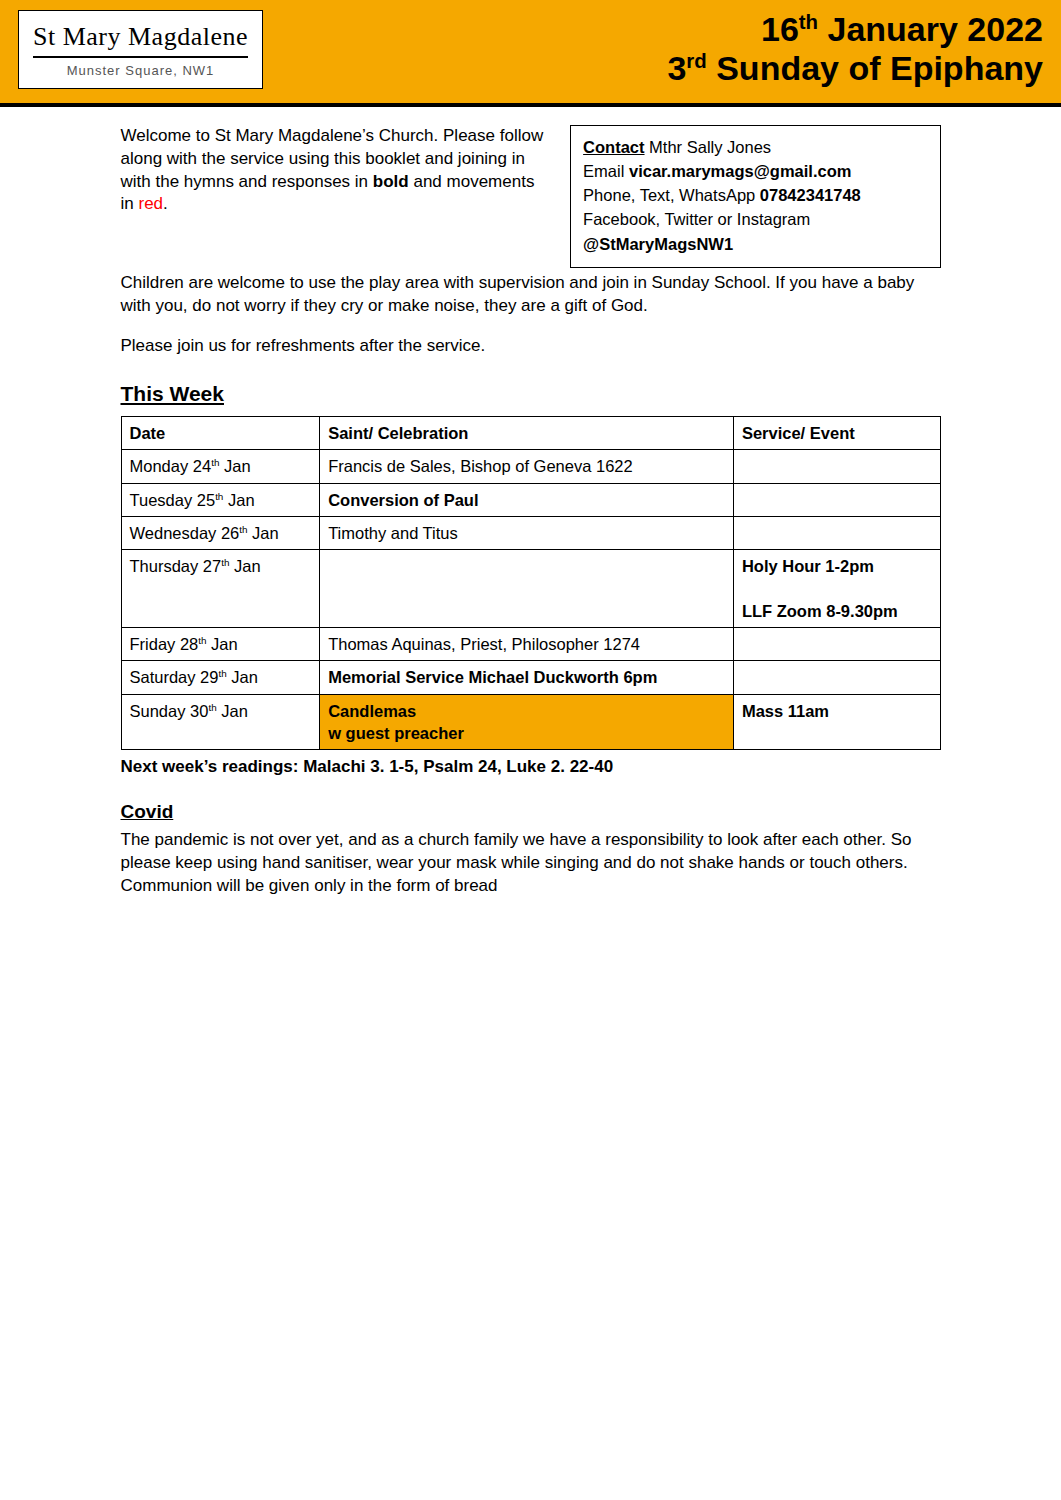St Mary Magdalene
Munster Square, NW1
16th January 2022 3rd Sunday of Epiphany
Welcome to St Mary Magdalene’s Church. Please follow along with the service using this booklet and joining in with the hymns and responses in bold and movements in red.
Contact Mthr Sally Jones
Email vicar.marymags@gmail.com
Phone, Text, WhatsApp 07842341748
Facebook, Twitter or Instagram
@StMaryMagsNW1
Children are welcome to use the play area with supervision and join in Sunday School. If you have a baby with you, do not worry if they cry or make noise, they are a gift of God.
Please join us for refreshments after the service.
This Week
| Date | Saint/ Celebration | Service/ Event |
| --- | --- | --- |
| Monday 24 th Jan | Francis de Sales, Bishop of Geneva 1622 | |
| Tuesday 25 th Jan | Conversion of Paul | |
| Wednesday 26 th Jan | Timothy and Titus | |
| Thursday 27 th Jan | | Holy Hour 1-2pm LLF Zoom 8-9.30pm |
| Friday 28 th Jan | Thomas Aquinas, Priest, Philosopher 1274 | |
| Saturday 29 th Jan | Memorial Service Michael Duckworth 6pm | |
| Sunday 30 th Jan | Candlemas w guest preacher | Mass 11am |
Next week’s readings: Malachi 3. 1-5, Psalm 24, Luke 2. 22-40
Covid
The pandemic is not over yet, and as a church family we have a responsibility to look after each other. So please keep using hand sanitiser, wear your mask while singing and do not shake hands or touch others. Communion will be given only in the form of bread